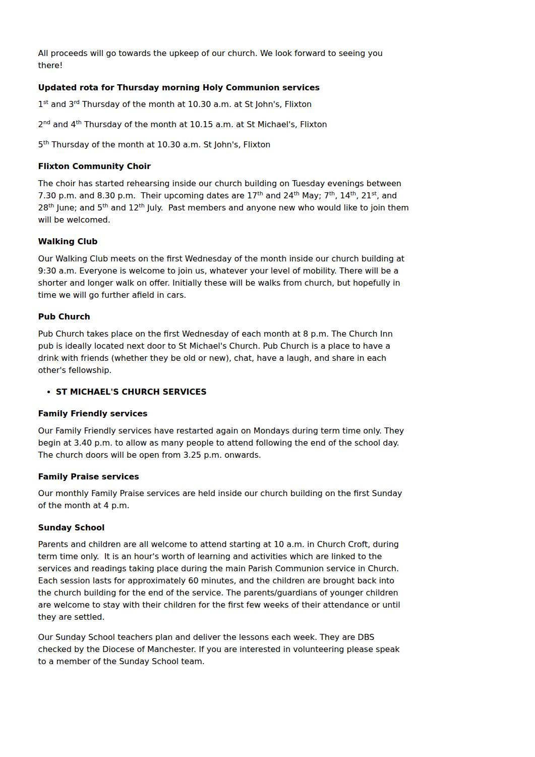All proceeds will go towards the upkeep of our church. We look forward to seeing you there!
Updated rota for Thursday morning Holy Communion services
1st and 3rd Thursday of the month at 10.30 a.m. at St John's, Flixton
2nd and 4th Thursday of the month at 10.15 a.m. at St Michael's, Flixton
5th Thursday of the month at 10.30 a.m. St John's, Flixton
Flixton Community Choir
The choir has started rehearsing inside our church building on Tuesday evenings between 7.30 p.m. and 8.30 p.m. Their upcoming dates are 17th and 24th May; 7th, 14th, 21st, and 28th June; and 5th and 12th July. Past members and anyone new who would like to join them will be welcomed.
Walking Club
Our Walking Club meets on the first Wednesday of the month inside our church building at 9:30 a.m. Everyone is welcome to join us, whatever your level of mobility. There will be a shorter and longer walk on offer. Initially these will be walks from church, but hopefully in time we will go further afield in cars.
Pub Church
Pub Church takes place on the first Wednesday of each month at 8 p.m. The Church Inn pub is ideally located next door to St Michael's Church. Pub Church is a place to have a drink with friends (whether they be old or new), chat, have a laugh, and share in each other's fellowship.
ST MICHAEL'S CHURCH SERVICES
Family Friendly services
Our Family Friendly services have restarted again on Mondays during term time only. They begin at 3.40 p.m. to allow as many people to attend following the end of the school day. The church doors will be open from 3.25 p.m. onwards.
Family Praise services
Our monthly Family Praise services are held inside our church building on the first Sunday of the month at 4 p.m.
Sunday School
Parents and children are all welcome to attend starting at 10 a.m. in Church Croft, during term time only. It is an hour's worth of learning and activities which are linked to the services and readings taking place during the main Parish Communion service in Church. Each session lasts for approximately 60 minutes, and the children are brought back into the church building for the end of the service. The parents/guardians of younger children are welcome to stay with their children for the first few weeks of their attendance or until they are settled.
Our Sunday School teachers plan and deliver the lessons each week. They are DBS checked by the Diocese of Manchester. If you are interested in volunteering please speak to a member of the Sunday School team.